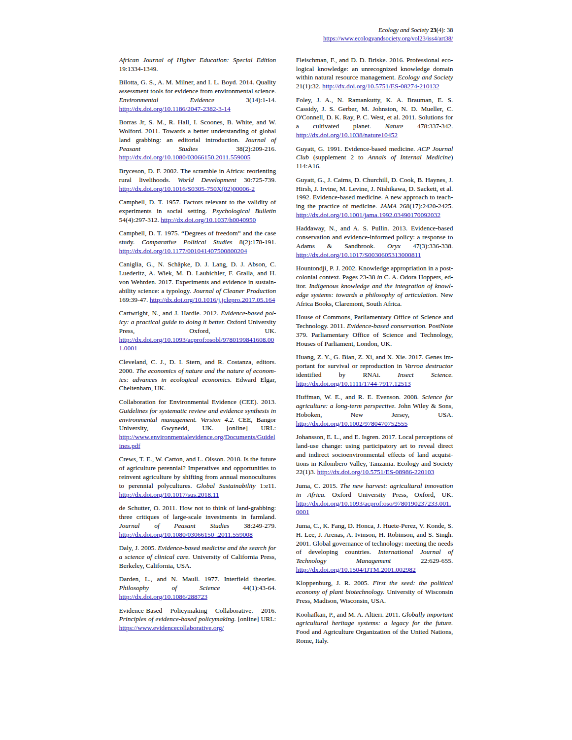Ecology and Society 23(4): 38
https://www.ecologyandsociety.org/vol23/iss4/art38/
African Journal of Higher Education: Special Edition 19:1334-1349.
Bilotta, G. S., A. M. Milner, and I. L. Boyd. 2014. Quality assessment tools for evidence from environmental science. Environmental Evidence 3(14):1-14. http://dx.doi.org/10.1186/2047-2382-3-14
Borras Jr, S. M., R. Hall, I. Scoones, B. White, and W. Wolford. 2011. Towards a better understanding of global land grabbing: an editorial introduction. Journal of Peasant Studies 38(2):209-216. http://dx.doi.org/10.1080/03066150.2011.559005
Bryceson, D. F. 2002. The scramble in Africa: reorienting rural livelihoods. World Development 30:725-739. http://dx.doi.org/10.1016/S0305-750X(02)00006-2
Campbell, D. T. 1957. Factors relevant to the validity of experiments in social setting. Psychological Bulletin 54(4):297-312. http://dx.doi.org/10.1037/h0040950
Campbell, D. T. 1975. “Degrees of freedom” and the case study. Comparative Political Studies 8(2):178-191. http://dx.doi.org/10.1177/001041407500800204
Caniglia, G., N. Schäpke, D. J. Lang, D. J. Abson, C. Luederitz, A. Wiek, M. D. Laubichler, F. Gralla, and H. von Wehrden. 2017. Experiments and evidence in sustainability science: a typology. Journal of Cleaner Production 169:39-47. http://dx.doi.org/10.1016/j.jclepro.2017.05.164
Cartwright, N., and J. Hardie. 2012. Evidence-based policy: a practical guide to doing it better. Oxford University Press, Oxford, UK. http://dx.doi.org/10.1093/acprof:osobl/9780199841608.001.0001
Cleveland, C. J., D. I. Stern, and R. Costanza, editors. 2000. The economics of nature and the nature of economics: advances in ecological economics. Edward Elgar, Cheltenham, UK.
Collaboration for Environmental Evidence (CEE). 2013. Guidelines for systematic review and evidence synthesis in environmental management. Version 4.2. CEE, Bangor University, Gwynedd, UK. [online] URL: http://www.environmentalevidence.org/Documents/Guidelines.pdf
Crews, T. E., W. Carton, and L. Olsson. 2018. Is the future of agriculture perennial? Imperatives and opportunities to reinvent agriculture by shifting from annual monocultures to perennial polycultures. Global Sustainability 1:e11. http://dx.doi.org/10.1017/sus.2018.11
de Schutter, O. 2011. How not to think of land-grabbing: three critiques of large-scale investments in farmland. Journal of Peasant Studies 38:249-279. http://dx.doi.org/10.1080/03066150-.2011.559008
Daly, J. 2005. Evidence-based medicine and the search for a science of clinical care. University of California Press, Berkeley, California, USA.
Darden, L., and N. Maull. 1977. Interfield theories. Philosophy of Science 44(1):43-64. http://dx.doi.org/10.1086/288723
Evidence-Based Policymaking Collaborative. 2016. Principles of evidence-based policymaking. [online] URL: https://www.evidencecollaborative.org/
Fleischman, F., and D. D. Briske. 2016. Professional ecological knowledge: an unrecognized knowledge domain within natural resource management. Ecology and Society 21(1):32. http://dx.doi.org/10.5751/ES-08274-210132
Foley, J. A., N. Ramankutty, K. A. Brauman, E. S. Cassidy, J. S. Gerber, M. Johnston, N. D. Mueller, C. O'Connell, D. K. Ray, P. C. West, et al. 2011. Solutions for a cultivated planet. Nature 478:337-342. http://dx.doi.org/10.1038/nature10452
Guyatt, G. 1991. Evidence-based medicine. ACP Journal Club (supplement 2 to Annals of Internal Medicine) 114:A16.
Guyatt, G., J. Cairns, D. Churchill, D. Cook, B. Haynes, J. Hirsh, J. Irvine, M. Levine, J. Nishikawa, D. Sackett, et al. 1992. Evidence-based medicine. A new approach to teaching the practice of medicine. JAMA 268(17):2420-2425. http://dx.doi.org/10.1001/jama.1992.03490170092032
Haddaway, N., and A. S. Pullin. 2013. Evidence-based conservation and evidence-informed policy: a response to Adams & Sandbrook. Oryx 47(3):336-338. http://dx.doi.org/10.1017/S0030605313000811
Hountondji, P. J. 2002. Knowledge appropriation in a post-colonial context. Pages 23-38 in C. A. Odora Hoppers, editor. Indigenous knowledge and the integration of knowledge systems: towards a philosophy of articulation. New Africa Books, Claremont, South Africa.
House of Commons, Parliamentary Office of Science and Technology. 2011. Evidence-based conservation. PostNote 379. Parliamentary Office of Science and Technology, Houses of Parliament, London, UK.
Huang, Z. Y., G. Bian, Z. Xi, and X. Xie. 2017. Genes important for survival or reproduction in Varroa destructor identified by RNAi. Insect Science. http://dx.doi.org/10.1111/1744-7917.12513
Huffman, W. E., and R. E. Evenson. 2008. Science for agriculture: a long-term perspective. John Wiley & Sons, Hoboken, New Jersey, USA. http://dx.doi.org/10.1002/9780470752555
Johansson, E. L., and E. Isgren. 2017. Local perceptions of land-use change: using participatory art to reveal direct and indirect socioenvironmental effects of land acquisitions in Kilombero Valley, Tanzania. Ecology and Society 22(1)3. http://dx.doi.org/10.5751/ES-08986-220103
Juma, C. 2015. The new harvest: agricultural innovation in Africa. Oxford University Press, Oxford, UK. http://dx.doi.org/10.1093/acprof:oso/9780190237233.001.0001
Juma, C., K. Fang, D. Honca, J. Huete-Perez, V. Konde, S. H. Lee, J. Arenas, A. Ivinson, H. Robinson, and S. Singh. 2001. Global governance of technology: meeting the needs of developing countries. International Journal of Technology Management 22:629-655. http://dx.doi.org/10.1504/IJTM.2001.002982
Kloppenburg, J. R. 2005. First the seed: the political economy of plant biotechnology. University of Wisconsin Press, Madison, Wisconsin, USA.
Koohafkan, P., and M. A. Altieri. 2011. Globally important agricultural heritage systems: a legacy for the future. Food and Agriculture Organization of the United Nations, Rome, Italy.